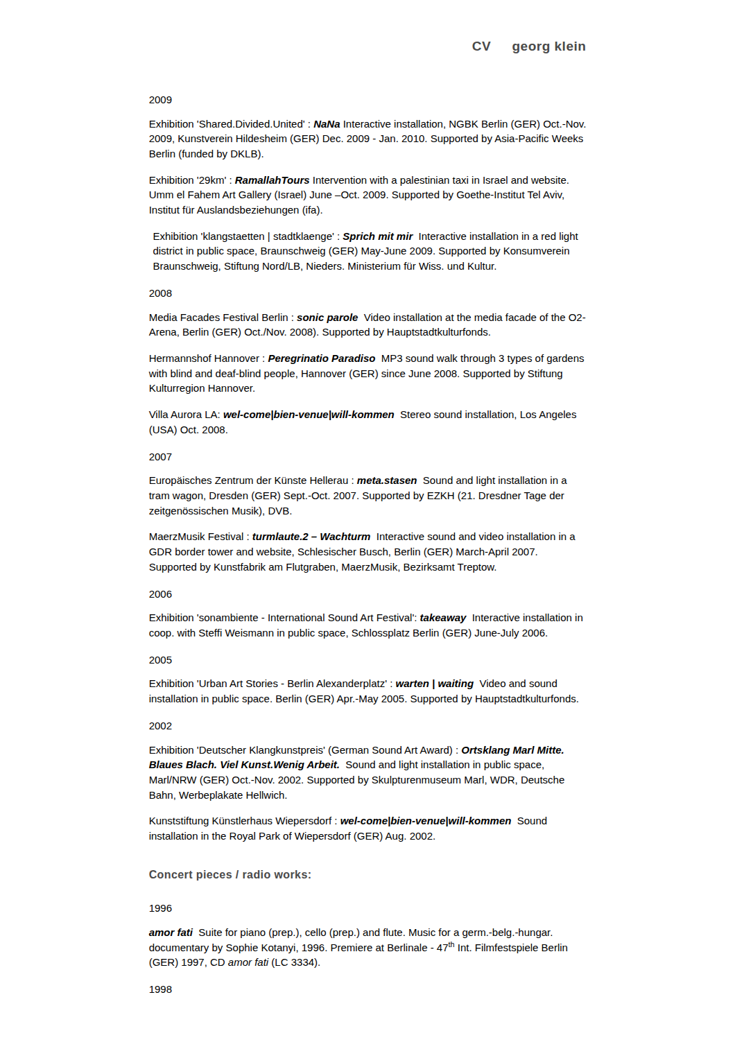CV georg klein
2009
Exhibition 'Shared.Divided.United' : NaNa Interactive installation, NGBK Berlin (GER) Oct.-Nov. 2009, Kunstverein Hildesheim (GER) Dec. 2009 - Jan. 2010. Supported by Asia-Pacific Weeks Berlin (funded by DKLB).
Exhibition '29km' : RamallahTours Intervention with a palestinian taxi in Israel and website. Umm el Fahem Art Gallery (Israel) June –Oct. 2009. Supported by Goethe-Institut Tel Aviv, Institut für Auslandsbeziehungen (ifa).
Exhibition 'klangstaetten | stadtklaenge' : Sprich mit mir Interactive installation in a red light district in public space, Braunschweig (GER) May-June 2009. Supported by Konsumverein Braunschweig, Stiftung Nord/LB, Nieders. Ministerium für Wiss. und Kultur.
2008
Media Facades Festival Berlin : sonic parole Video installation at the media facade of the O2-Arena, Berlin (GER) Oct./Nov. 2008). Supported by Hauptstadtkulturfonds.
Hermannshof Hannover : Peregrinatio Paradiso MP3 sound walk through 3 types of gardens with blind and deaf-blind people, Hannover (GER) since June 2008. Supported by Stiftung Kulturregion Hannover.
Villa Aurora LA: wel-come|bien-venue|will-kommen Stereo sound installation, Los Angeles (USA) Oct. 2008.
2007
Europäisches Zentrum der Künste Hellerau : meta.stasen Sound and light installation in a tram wagon, Dresden (GER) Sept.-Oct. 2007. Supported by EZKH (21. Dresdner Tage der zeitgenössischen Musik), DVB.
MaerzMusik Festival : turmlaute.2 – Wachturm Interactive sound and video installation in a GDR border tower and website, Schlesischer Busch, Berlin (GER) March-April 2007. Supported by Kunstfabrik am Flutgraben, MaerzMusik, Bezirksamt Treptow.
2006
Exhibition 'sonambiente - International Sound Art Festival': takeaway Interactive installation in coop. with Steffi Weismann in public space, Schlossplatz Berlin (GER) June-July 2006.
2005
Exhibition 'Urban Art Stories - Berlin Alexanderplatz' : warten | waiting Video and sound installation in public space. Berlin (GER) Apr.-May 2005. Supported by Hauptstadtkulturfonds.
2002
Exhibition 'Deutscher Klangkunstpreis' (German Sound Art Award) : Ortsklang Marl Mitte. Blaues Blach. Viel Kunst.Wenig Arbeit. Sound and light installation in public space, Marl/NRW (GER) Oct.-Nov. 2002. Supported by Skulpturenmuseum Marl, WDR, Deutsche Bahn, Werbeplakate Hellwich.
Kunststiftung Künstlerhaus Wiepersdorf : wel-come|bien-venue|will-kommen Sound installation in the Royal Park of Wiepersdorf (GER) Aug. 2002.
Concert pieces / radio works:
1996
amor fati Suite for piano (prep.), cello (prep.) and flute. Music for a germ.-belg.-hungar. documentary by Sophie Kotanyi, 1996. Premiere at Berlinale - 47th Int. Filmfestspiele Berlin (GER) 1997, CD amor fati (LC 3334).
1998